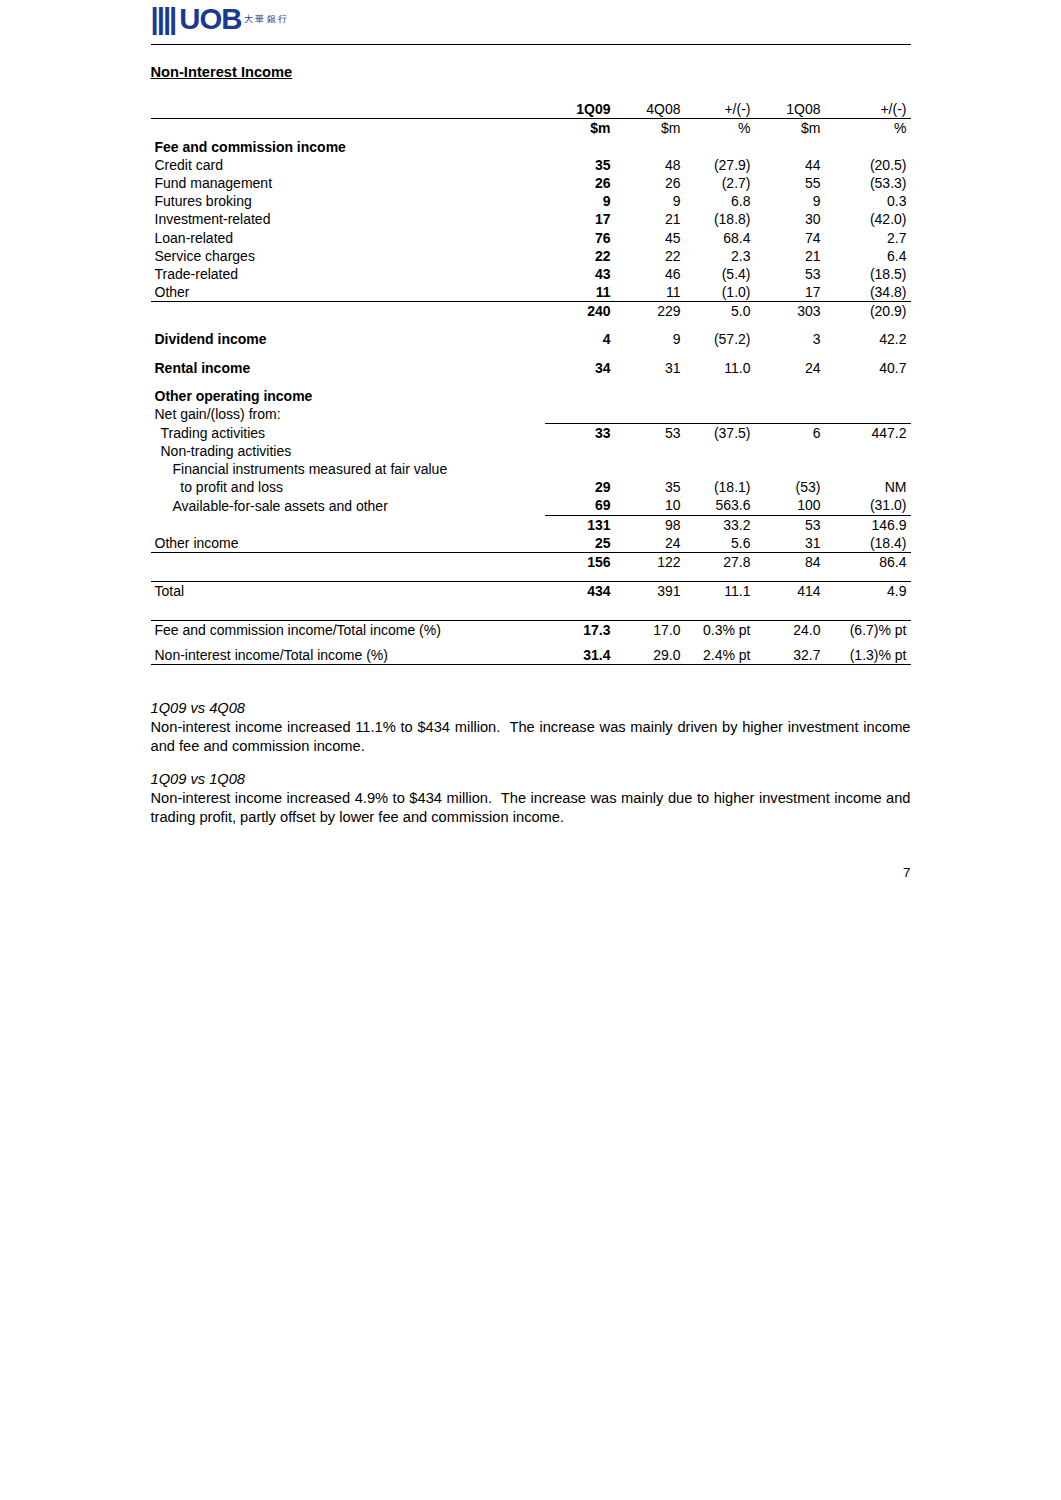||||UOB 大 華 銀 行
Non-Interest Income
| | 1Q09 | 4Q08 | +/(-) | 1Q08 | +/(-) |
| --- | --- | --- | --- | --- | --- |
| | $m | $m | % | $m | % |
| Fee and commission income |
| Credit card | 35 | 48 | (27.9) | 44 | (20.5) |
| Fund management | 26 | 26 | (2.7) | 55 | (53.3) |
| Futures broking | 9 | 9 | 6.8 | 9 | 0.3 |
| Investment-related | 17 | 21 | (18.8) | 30 | (42.0) |
| Loan-related | 76 | 45 | 68.4 | 74 | 2.7 |
| Service charges | 22 | 22 | 2.3 | 21 | 6.4 |
| Trade-related | 43 | 46 | (5.4) | 53 | (18.5) |
| Other | 11 | 11 | (1.0) | 17 | (34.8) |
| | 240 | 229 | 5.0 | 303 | (20.9) |
| Dividend income | 4 | 9 | (57.2) | 3 | 42.2 |
| Rental income | 34 | 31 | 11.0 | 24 | 40.7 |
| Other operating income |
| Net gain/(loss) from: | | | | | |
| Trading activities | 33 | 53 | (37.5) | 6 | 447.2 |
| Non-trading activities | | | | | |
| Financial instruments measured at fair value | | | | | |
| to profit and loss | 29 | 35 | (18.1) | (53) | NM |
| Available-for-sale assets and other | 69 | 10 | 563.6 | 100 | (31.0) |
| | 131 | 98 | 33.2 | 53 | 146.9 |
| Other income | 25 | 24 | 5.6 | 31 | (18.4) |
| | 156 | 122 | 27.8 | 84 | 86.4 |
| Total | 434 | 391 | 11.1 | 414 | 4.9 |
| Fee and commission income/Total income (%) | 17.3 | 17.0 | 0.3% pt | 24.0 | (6.7)% pt |
| Non-interest income/Total income (%) | 31.4 | 29.0 | 2.4% pt | 32.7 | (1.3)% pt |
1Q09 vs 4Q08
Non-interest income increased 11.1% to $434 million. The increase was mainly driven by higher investment income and fee and commission income.
1Q09 vs 1Q08
Non-interest income increased 4.9% to $434 million. The increase was mainly due to higher investment income and trading profit, partly offset by lower fee and commission income.
7